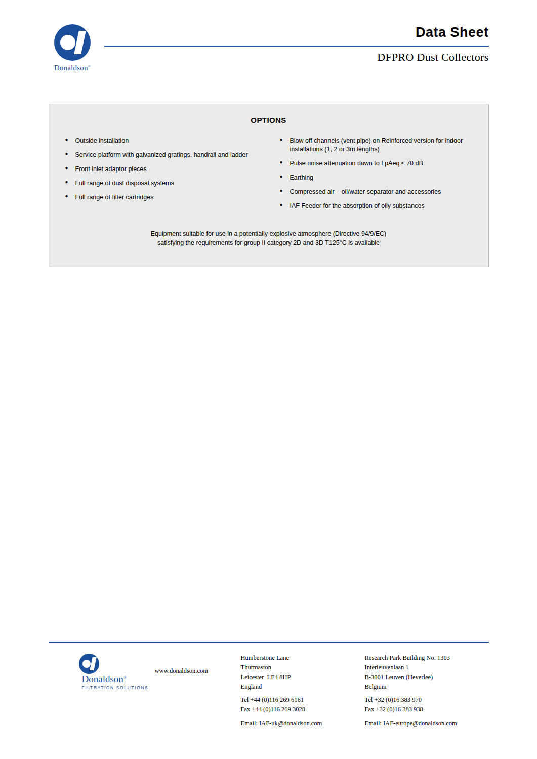Donaldson®
Data Sheet
DFPRO Dust Collectors
OPTIONS
Outside installation
Service platform with galvanized gratings, handrail and ladder
Front inlet adaptor pieces
Full range of dust disposal systems
Full range of filter cartridges
Blow off channels (vent pipe) on Reinforced version for indoor installations (1, 2 or 3m lengths)
Pulse noise attenuation down to LpAeq ≤ 70 dB
Earthing
Compressed air – oil/water separator and accessories
IAF Feeder for the absorption of oily substances
Equipment suitable for use in a potentially explosive atmosphere (Directive 94/9/EC)
satisfying the requirements for group II category 2D and 3D T125°C is available
Donaldson®
FILTRATION SOLUTIONS
www.donaldson.com
Humberstone Lane
Thurmaston
Leicester LE4 8HP
England
Tel +44 (0)116 269 6161
Fax +44 (0)116 269 3028
Email: IAF-uk@donaldson.com
Research Park Building No. 1303
Interleuvenlaan 1
B-3001 Leuven (Heverlee)
Belgium
Tel +32 (0)16 383 970
Fax +32 (0)16 383 938
Email: IAF-europe@donaldson.com